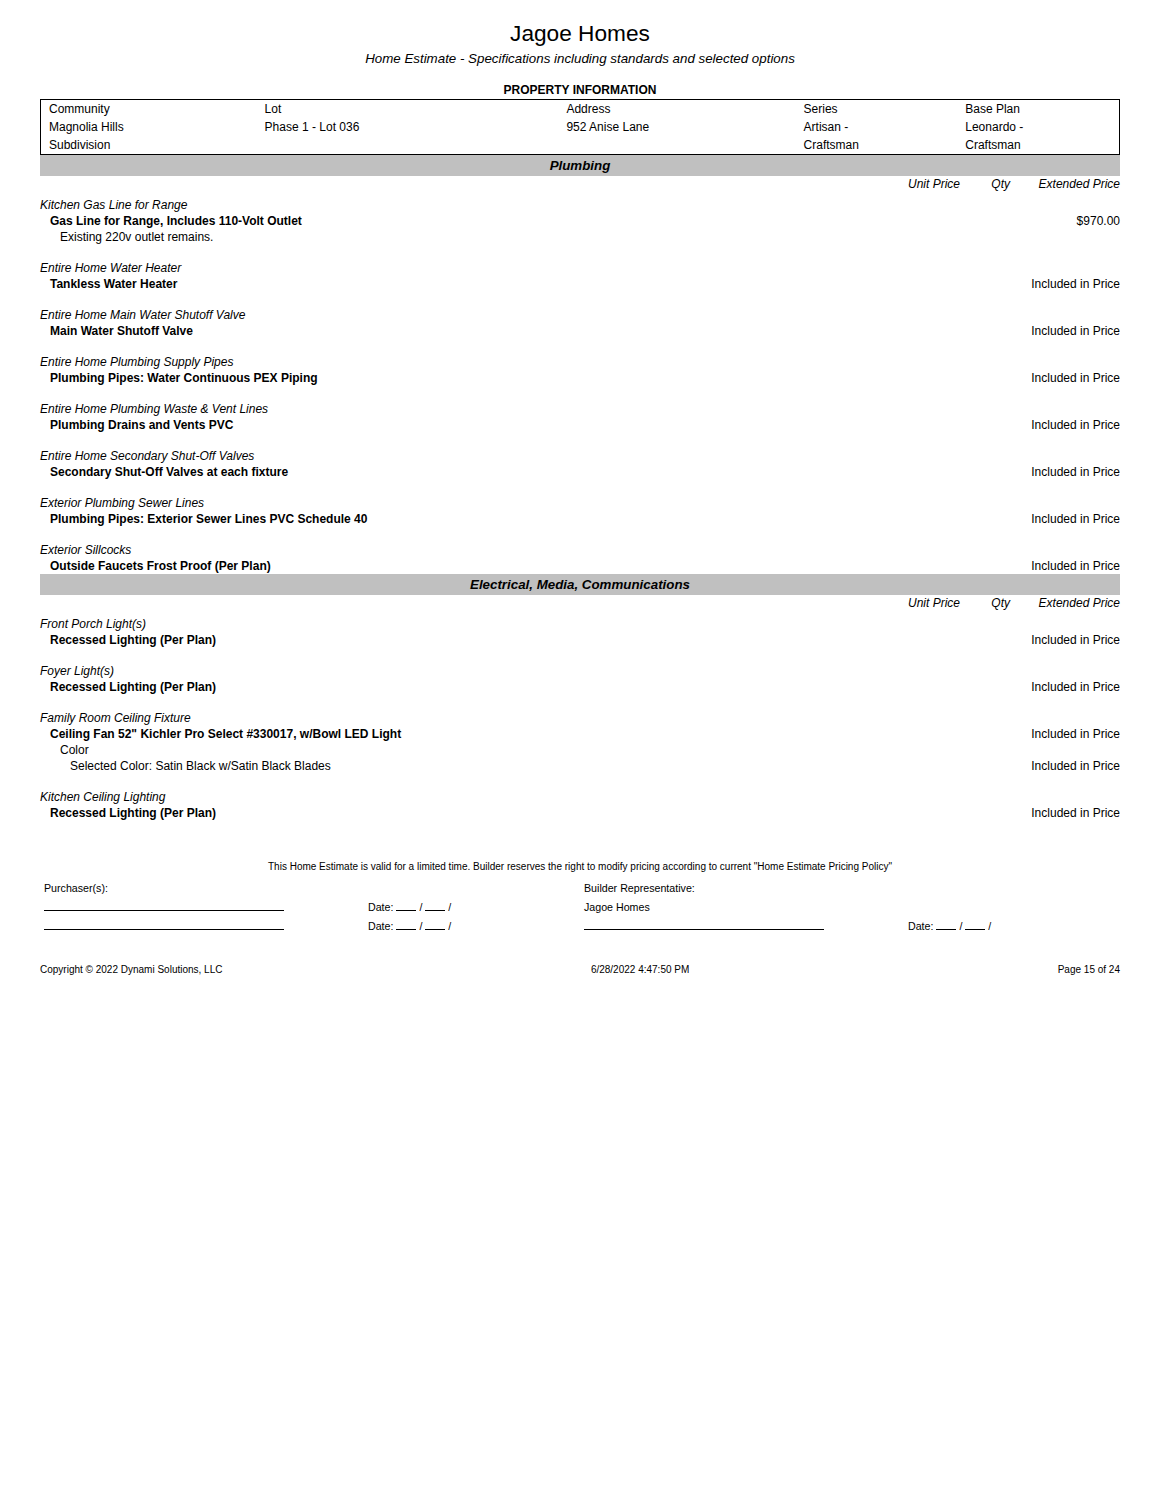Jagoe Homes
Home Estimate - Specifications including standards and selected options
PROPERTY INFORMATION
| Community | Lot | Address | Series | Base Plan |
| Magnolia Hills | Phase 1 - Lot 036 | 952 Anise Lane | Artisan - | Leonardo - |
| Subdivision | | | Craftsman | Craftsman |
Plumbing
| | Unit Price | Qty | Extended Price |
| Kitchen Gas Line for Range | | | |
| Gas Line for Range, Includes 110-Volt Outlet | | | $970.00 |
| Existing 220v outlet remains. | | | |
| Entire Home Water Heater | | | |
| Tankless Water Heater | | | Included in Price |
| Entire Home Main Water Shutoff Valve | | | |
| Main Water Shutoff Valve | | | Included in Price |
| Entire Home Plumbing Supply Pipes | | | |
| Plumbing Pipes: Water Continuous PEX Piping | | | Included in Price |
| Entire Home Plumbing Waste & Vent Lines | | | |
| Plumbing Drains and Vents PVC | | | Included in Price |
| Entire Home Secondary Shut-Off Valves | | | |
| Secondary Shut-Off Valves at each fixture | | | Included in Price |
| Exterior Plumbing Sewer Lines | | | |
| Plumbing Pipes: Exterior Sewer Lines PVC Schedule 40 | | | Included in Price |
| Exterior Sillcocks | | | |
| Outside Faucets Frost Proof (Per Plan) | | | Included in Price |
Electrical, Media, Communications
| | Unit Price | Qty | Extended Price |
| Front Porch Light(s) | | | |
| Recessed Lighting (Per Plan) | | | Included in Price |
| Foyer Light(s) | | | |
| Recessed Lighting (Per Plan) | | | Included in Price |
| Family Room Ceiling Fixture | | | |
| Ceiling Fan 52" Kichler Pro Select #330017, w/Bowl LED Light | | | Included in Price |
| Color | | | |
| Selected Color: Satin Black w/Satin Black Blades | | | Included in Price |
| Kitchen Ceiling Lighting | | | |
| Recessed Lighting (Per Plan) | | | Included in Price |
This Home Estimate is valid for a limited time. Builder reserves the right to modify pricing according to current "Home Estimate Pricing Policy"
| Purchaser(s): | | Builder Representative: | |
| | Date: / / | Jagoe Homes | |
| | Date: / / | | Date: / / |
Copyright © 2022 Dynami Solutions, LLC 6/28/2022 4:47:50 PM Page 15 of 24